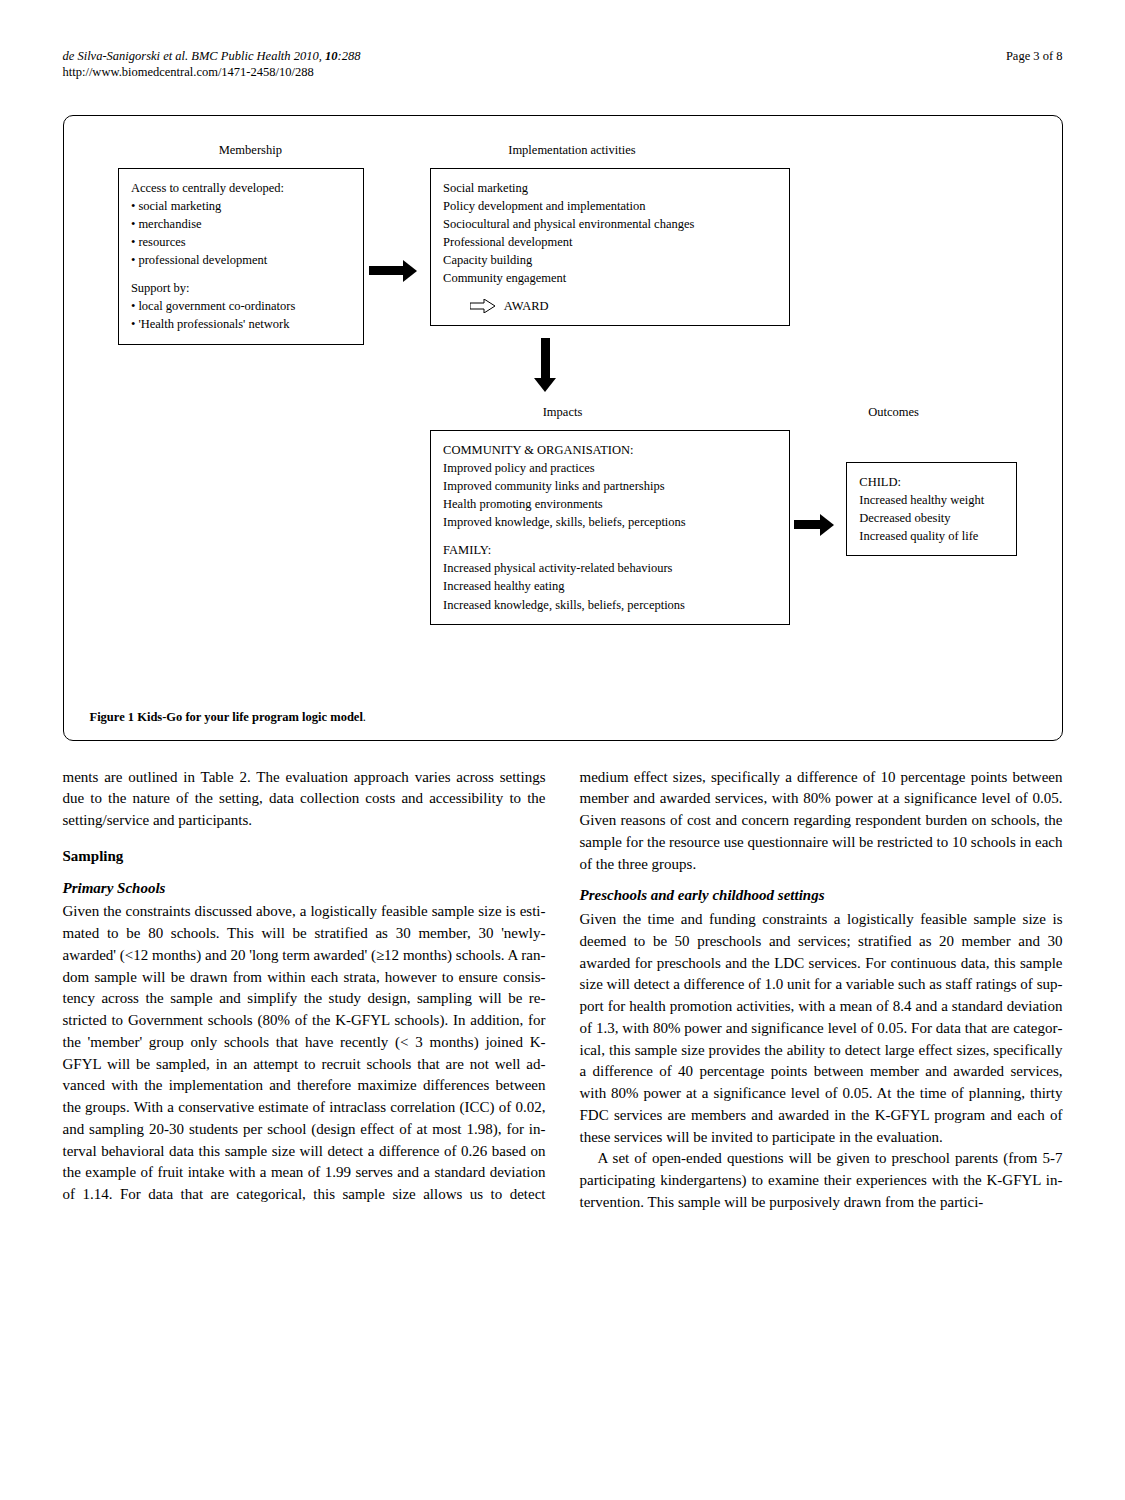de Silva-Sanigorski et al. BMC Public Health 2010, 10:288
http://www.biomedcentral.com/1471-2458/10/288
Page 3 of 8
Membership
Implementation activities
Access to centrally developed:
social marketing
merchandise
resources
professional development
Support by:
local government co-ordinators
'Health professionals' network
Social marketing
Policy development and implementation
Sociocultural and physical environmental changes
Professional development
Capacity building
Community engagement
AWARD
Impacts
Outcomes
COMMUNITY & ORGANISATION:
Improved policy and practices
Improved community links and partnerships
Health promoting environments
Improved knowledge, skills, beliefs, perceptions
FAMILY:
Increased physical activity-related behaviours
Increased healthy eating
Increased knowledge, skills, beliefs, perceptions
CHILD:
Increased healthy weight
Decreased obesity
Increased quality of life
Figure 1 Kids-Go for your life program logic model.
ments are outlined in Table 2. The evaluation approach varies across settings due to the nature of the setting, data collection costs and accessibility to the setting/service and participants.
Sampling
Primary Schools
Given the constraints discussed above, a logistically feasible sample size is estimated to be 80 schools. This will be stratified as 30 member, 30 'newly-awarded' (<12 months) and 20 'long term awarded' (≥12 months) schools. A random sample will be drawn from within each strata, however to ensure consistency across the sample and simplify the study design, sampling will be restricted to Government schools (80% of the K-GFYL schools). In addition, for the 'member' group only schools that have recently (< 3 months) joined K-GFYL will be sampled, in an attempt to recruit schools that are not well advanced with the implementation and therefore maximize differences between the groups. With a conservative estimate of intraclass correlation (ICC) of 0.02, and sampling 20-30 students per school (design effect of at most 1.98), for interval behavioral data this sample size will detect a difference of 0.26 based on the example of fruit intake with a mean of 1.99 serves and a standard deviation of 1.14. For data that are categorical, this sample size allows us to detect medium effect sizes, specifically a difference of 10 percentage points between member and awarded services, with 80% power at a significance level of 0.05. Given reasons of cost and concern regarding respondent burden on schools, the sample for the resource use questionnaire will be restricted to 10 schools in each of the three groups.
Preschools and early childhood settings
Given the time and funding constraints a logistically feasible sample size is deemed to be 50 preschools and services; stratified as 20 member and 30 awarded for preschools and the LDC services. For continuous data, this sample size will detect a difference of 1.0 unit for a variable such as staff ratings of support for health promotion activities, with a mean of 8.4 and a standard deviation of 1.3, with 80% power and significance level of 0.05. For data that are categorical, this sample size provides the ability to detect large effect sizes, specifically a difference of 40 percentage points between member and awarded services, with 80% power at a significance level of 0.05. At the time of planning, thirty FDC services are members and awarded in the K-GFYL program and each of these services will be invited to participate in the evaluation.
A set of open-ended questions will be given to preschool parents (from 5-7 participating kindergartens) to examine their experiences with the K-GFYL intervention. This sample will be purposively drawn from the partici-